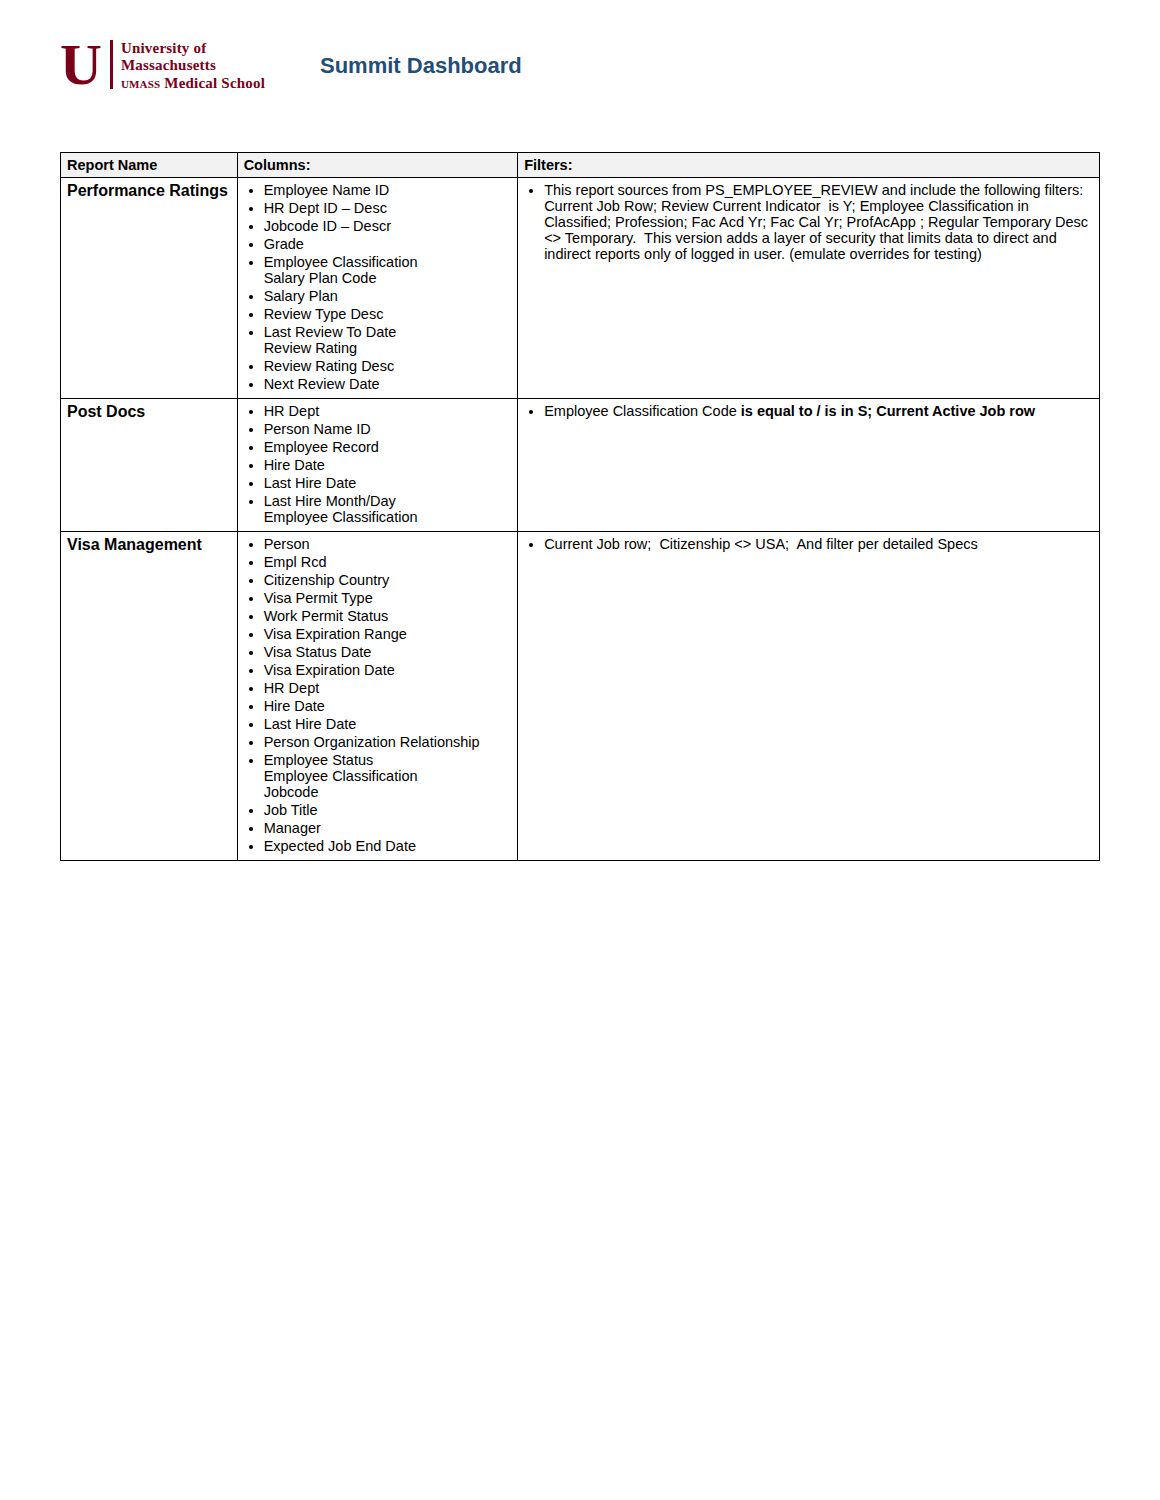U
University of
Massachusetts
UMASS Medical School
Summit Dashboard
| Report Name | Columns: | Filters: |
| --- | --- | --- |
| Performance Ratings | Employee Name ID HR Dept ID – Desc Jobcode ID – Descr Grade Employee Classification Salary Plan Code Salary Plan Review Type Desc Last Review To Date Review Rating Review Rating Desc Next Review Date | This report sources from PS_EMPLOYEE_REVIEW and include the following filters: Current Job Row; Review Current Indicator is Y; Employee Classification in Classified; Profession; Fac Acd Yr; Fac Cal Yr; ProfAcApp ; Regular Temporary Desc <> Temporary. This version adds a layer of security that limits data to direct and indirect reports only of logged in user. (emulate overrides for testing) |
| Post Docs | HR Dept Person Name ID Employee Record Hire Date Last Hire Date Last Hire Month/Day Employee Classification | Employee Classification Code is equal to / is in S; Current Active Job row |
| Visa Management | Person Empl Rcd Citizenship Country Visa Permit Type Work Permit Status Visa Expiration Range Visa Status Date Visa Expiration Date HR Dept Hire Date Last Hire Date Person Organization Relationship Employee Status Employee Classification Jobcode Job Title Manager Expected Job End Date | Current Job row; Citizenship <> USA; And filter per detailed Specs |